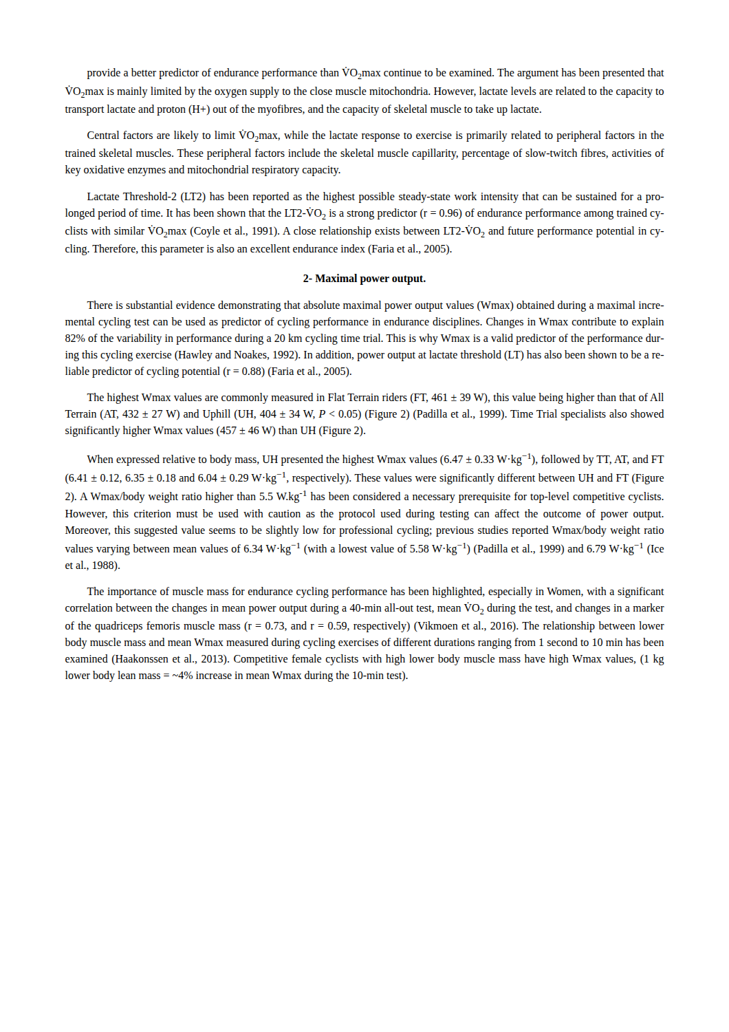provide a better predictor of endurance performance than V̇O2max continue to be examined. The argument has been presented that V̇O2max is mainly limited by the oxygen supply to the close muscle mitochondria. However, lactate levels are related to the capacity to transport lactate and proton (H+) out of the myofibres, and the capacity of skeletal muscle to take up lactate.
Central factors are likely to limit V̇O2max, while the lactate response to exercise is primarily related to peripheral factors in the trained skeletal muscles. These peripheral factors include the skeletal muscle capillarity, percentage of slow-twitch fibres, activities of key oxidative enzymes and mitochondrial respiratory capacity.
Lactate Threshold-2 (LT2) has been reported as the highest possible steady-state work intensity that can be sustained for a prolonged period of time. It has been shown that the LT2-V̇O2 is a strong predictor (r = 0.96) of endurance performance among trained cyclists with similar V̇O2max (Coyle et al., 1991). A close relationship exists between LT2-V̇O2 and future performance potential in cycling. Therefore, this parameter is also an excellent endurance index (Faria et al., 2005).
2- Maximal power output.
There is substantial evidence demonstrating that absolute maximal power output values (Wmax) obtained during a maximal incremental cycling test can be used as predictor of cycling performance in endurance disciplines. Changes in Wmax contribute to explain 82% of the variability in performance during a 20 km cycling time trial. This is why Wmax is a valid predictor of the performance during this cycling exercise (Hawley and Noakes, 1992). In addition, power output at lactate threshold (LT) has also been shown to be a reliable predictor of cycling potential (r = 0.88) (Faria et al., 2005).
The highest Wmax values are commonly measured in Flat Terrain riders (FT, 461 ± 39 W), this value being higher than that of All Terrain (AT, 432 ± 27 W) and Uphill (UH, 404 ± 34 W, P < 0.05) (Figure 2) (Padilla et al., 1999). Time Trial specialists also showed significantly higher Wmax values (457 ± 46 W) than UH (Figure 2).
When expressed relative to body mass, UH presented the highest Wmax values (6.47 ± 0.33 W·kg−1), followed by TT, AT, and FT (6.41 ± 0.12, 6.35 ± 0.18 and 6.04 ± 0.29 W·kg−1, respectively). These values were significantly different between UH and FT (Figure 2). A Wmax/body weight ratio higher than 5.5 W.kg-1 has been considered a necessary prerequisite for top-level competitive cyclists. However, this criterion must be used with caution as the protocol used during testing can affect the outcome of power output. Moreover, this suggested value seems to be slightly low for professional cycling; previous studies reported Wmax/body weight ratio values varying between mean values of 6.34 W·kg−1 (with a lowest value of 5.58 W·kg−1) (Padilla et al., 1999) and 6.79 W·kg−1 (Ice et al., 1988).
The importance of muscle mass for endurance cycling performance has been highlighted, especially in Women, with a significant correlation between the changes in mean power output during a 40-min all-out test, mean V̇O2 during the test, and changes in a marker of the quadriceps femoris muscle mass (r = 0.73, and r = 0.59, respectively) (Vikmoen et al., 2016). The relationship between lower body muscle mass and mean Wmax measured during cycling exercises of different durations ranging from 1 second to 10 min has been examined (Haakonssen et al., 2013). Competitive female cyclists with high lower body muscle mass have high Wmax values, (1 kg lower body lean mass = ~4% increase in mean Wmax during the 10-min test).